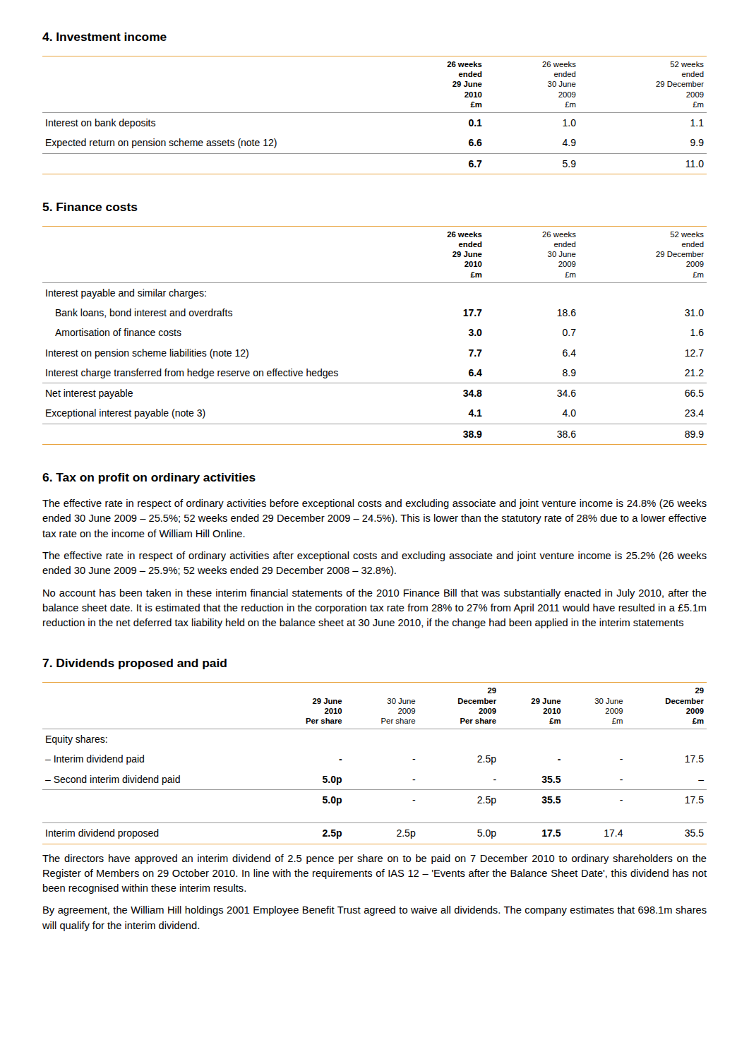4. Investment income
| | 26 weeks ended 29 June 2010 £m | 26 weeks ended 30 June 2009 £m | 52 weeks ended 29 December 2009 £m |
| --- | --- | --- | --- |
| Interest on bank deposits | 0.1 | 1.0 | 1.1 |
| Expected return on pension scheme assets (note 12) | 6.6 | 4.9 | 9.9 |
| | 6.7 | 5.9 | 11.0 |
5. Finance costs
| | 26 weeks ended 29 June 2010 £m | 26 weeks ended 30 June 2009 £m | 52 weeks ended 29 December 2009 £m |
| --- | --- | --- | --- |
| Interest payable and similar charges: | | | |
| Bank loans, bond interest and overdrafts | 17.7 | 18.6 | 31.0 |
| Amortisation of finance costs | 3.0 | 0.7 | 1.6 |
| Interest on pension scheme liabilities (note 12) | 7.7 | 6.4 | 12.7 |
| Interest charge transferred from hedge reserve on effective hedges | 6.4 | 8.9 | 21.2 |
| Net interest payable | 34.8 | 34.6 | 66.5 |
| Exceptional interest payable (note 3) | 4.1 | 4.0 | 23.4 |
| | 38.9 | 38.6 | 89.9 |
6. Tax on profit on ordinary activities
The effective rate in respect of ordinary activities before exceptional costs and excluding associate and joint venture income is 24.8% (26 weeks ended 30 June 2009 – 25.5%; 52 weeks ended 29 December 2009 – 24.5%). This is lower than the statutory rate of 28% due to a lower effective tax rate on the income of William Hill Online.
The effective rate in respect of ordinary activities after exceptional costs and excluding associate and joint venture income is 25.2% (26 weeks ended 30 June 2009 – 25.9%; 52 weeks ended 29 December 2008 – 32.8%).
No account has been taken in these interim financial statements of the 2010 Finance Bill that was substantially enacted in July 2010, after the balance sheet date. It is estimated that the reduction in the corporation tax rate from 28% to 27% from April 2011 would have resulted in a £5.1m reduction in the net deferred tax liability held on the balance sheet at 30 June 2010, if the change had been applied in the interim statements
7. Dividends proposed and paid
| | 29 June 2010 Per share | 30 June 2009 Per share | 29 December 2009 Per share | 29 June 2010 £m | 30 June 2009 £m | 29 December 2009 £m |
| --- | --- | --- | --- | --- | --- | --- |
| Equity shares: | | | | | | |
| – Interim dividend paid | - | - | 2.5p | - | - | 17.5 |
| – Second interim dividend paid | 5.0p | - | - | 35.5 | - | – |
| | 5.0p | - | 2.5p | 35.5 | - | 17.5 |
| Interim dividend proposed | 2.5p | 2.5p | 5.0p | 17.5 | 17.4 | 35.5 |
The directors have approved an interim dividend of 2.5 pence per share on to be paid on 7 December 2010 to ordinary shareholders on the Register of Members on 29 October 2010. In line with the requirements of IAS 12 – 'Events after the Balance Sheet Date', this dividend has not been recognised within these interim results.
By agreement, the William Hill holdings 2001 Employee Benefit Trust agreed to waive all dividends. The company estimates that 698.1m shares will qualify for the interim dividend.